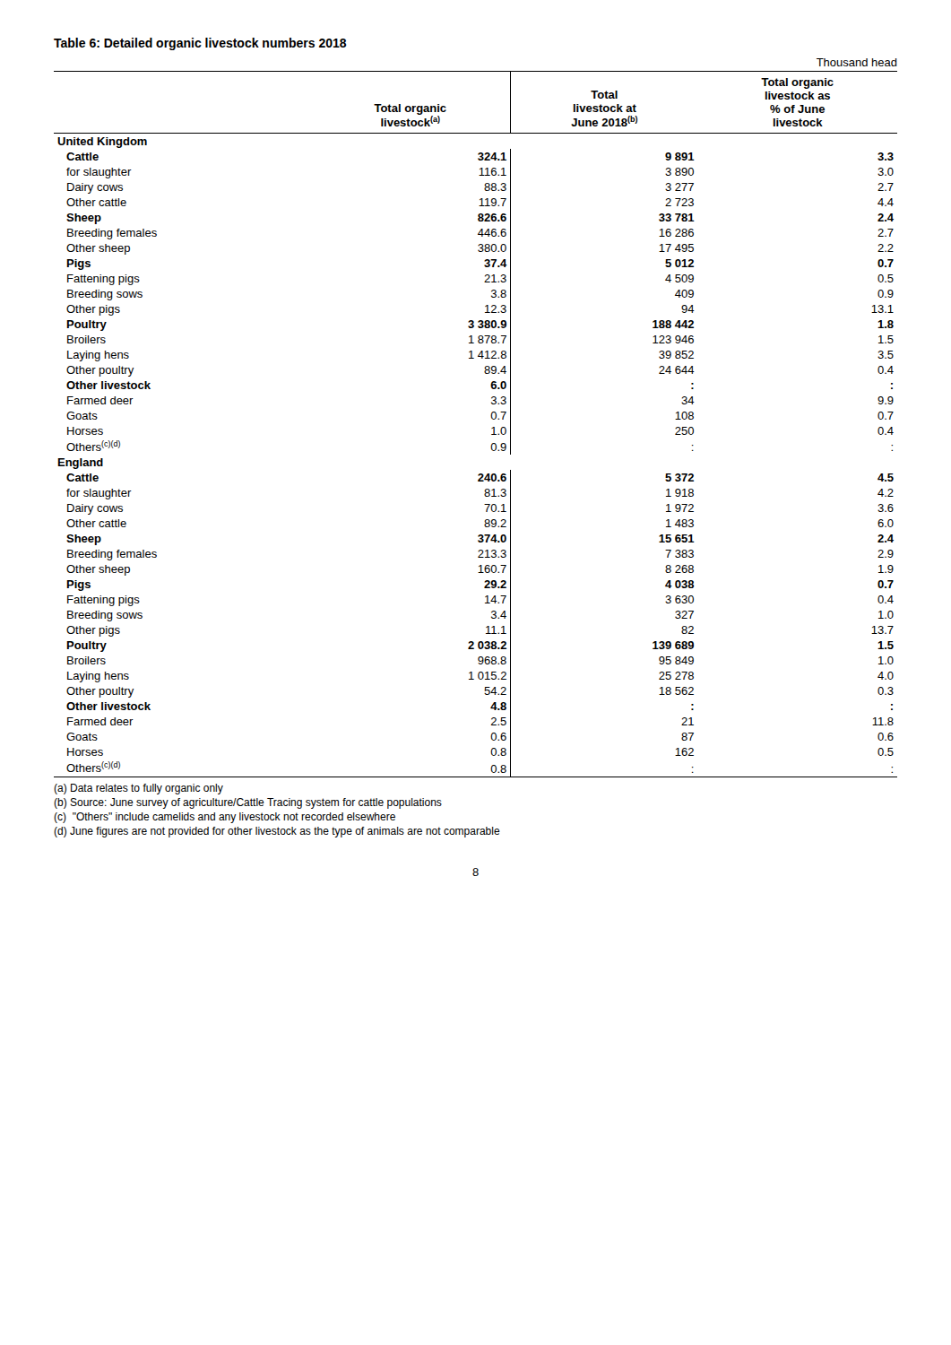Table 6: Detailed organic livestock numbers 2018
Thousand head
| | Total organic livestock (a) | Total livestock at June 2018 (b) | Total organic livestock as % of June livestock |
| --- | --- | --- | --- |
| United Kingdom |
| Cattle | 324.1 | 9 891 | 3.3 |
| for slaughter | 116.1 | 3 890 | 3.0 |
| Dairy cows | 88.3 | 3 277 | 2.7 |
| Other cattle | 119.7 | 2 723 | 4.4 |
| Sheep | 826.6 | 33 781 | 2.4 |
| Breeding females | 446.6 | 16 286 | 2.7 |
| Other sheep | 380.0 | 17 495 | 2.2 |
| Pigs | 37.4 | 5 012 | 0.7 |
| Fattening pigs | 21.3 | 4 509 | 0.5 |
| Breeding sows | 3.8 | 409 | 0.9 |
| Other pigs | 12.3 | 94 | 13.1 |
| Poultry | 3 380.9 | 188 442 | 1.8 |
| Broilers | 1 878.7 | 123 946 | 1.5 |
| Laying hens | 1 412.8 | 39 852 | 3.5 |
| Other poultry | 89.4 | 24 644 | 0.4 |
| Other livestock | 6.0 | : | : |
| Farmed deer | 3.3 | 34 | 9.9 |
| Goats | 0.7 | 108 | 0.7 |
| Horses | 1.0 | 250 | 0.4 |
| Others (c)(d) | 0.9 | : | : |
| England |
| Cattle | 240.6 | 5 372 | 4.5 |
| for slaughter | 81.3 | 1 918 | 4.2 |
| Dairy cows | 70.1 | 1 972 | 3.6 |
| Other cattle | 89.2 | 1 483 | 6.0 |
| Sheep | 374.0 | 15 651 | 2.4 |
| Breeding females | 213.3 | 7 383 | 2.9 |
| Other sheep | 160.7 | 8 268 | 1.9 |
| Pigs | 29.2 | 4 038 | 0.7 |
| Fattening pigs | 14.7 | 3 630 | 0.4 |
| Breeding sows | 3.4 | 327 | 1.0 |
| Other pigs | 11.1 | 82 | 13.7 |
| Poultry | 2 038.2 | 139 689 | 1.5 |
| Broilers | 968.8 | 95 849 | 1.0 |
| Laying hens | 1 015.2 | 25 278 | 4.0 |
| Other poultry | 54.2 | 18 562 | 0.3 |
| Other livestock | 4.8 | : | : |
| Farmed deer | 2.5 | 21 | 11.8 |
| Goats | 0.6 | 87 | 0.6 |
| Horses | 0.8 | 162 | 0.5 |
| Others (c)(d) | 0.8 | : | : |
(a) Data relates to fully organic only
(b) Source: June survey of agriculture/Cattle Tracing system for cattle populations
(c) "Others" include camelids and any livestock not recorded elsewhere
(d) June figures are not provided for other livestock as the type of animals are not comparable
8